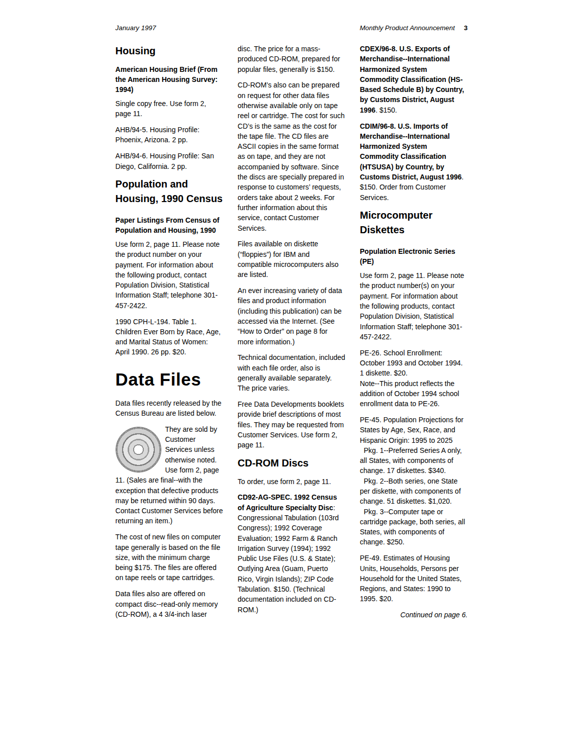January 1997
Monthly Product Announcement 3
Housing
American Housing Brief (From the American Housing Survey: 1994)
Single copy free. Use form 2, page 11.
AHB/94-5. Housing Profile: Phoenix, Arizona. 2 pp.
AHB/94-6. Housing Profile: San Diego, California. 2 pp.
Population and Housing, 1990 Census
Paper Listings From Census of Population and Housing, 1990
Use form 2, page 11. Please note the product number on your payment. For information about the following product, contact Population Division, Statistical Information Staff; telephone 301-457-2422.
1990 CPH-L-194. Table 1. Children Ever Born by Race, Age, and Marital Status of Women: April 1990. 26 pp. $20.
Data Files
Data files recently released by the Census Bureau are listed below.
They are sold by Customer Services unless otherwise noted. Use form 2, page 11. (Sales are final--with the exception that defective products may be returned within 90 days. Contact Customer Services before returning an item.)
The cost of new files on computer tape generally is based on the file size, with the minimum charge being $175. The files are offered on tape reels or tape cartridges.
Data files also are offered on compact disc--read-only memory (CD-ROM), a 4 3/4-inch laser disc. The price for a mass-produced CD-ROM, prepared for popular files, generally is $150.
CD-ROM’s also can be prepared on request for other data files otherwise available only on tape reel or cartridge. The cost for such CD’s is the same as the cost for the tape file. The CD files are ASCII copies in the same format as on tape, and they are not accompanied by software. Since the discs are specially prepared in response to customers’ requests, orders take about 2 weeks. For further information about this service, contact Customer Services.
Files available on diskette (“floppies”) for IBM and compatible microcomputers also are listed.
An ever increasing variety of data files and product information (including this publication) can be accessed via the Internet. (See “How to Order” on page 8 for more information.)
Technical documentation, included with each file order, also is generally available separately. The price varies.
Free Data Developments booklets provide brief descriptions of most files. They may be requested from Customer Services. Use form 2, page 11.
CD-ROM Discs
To order, use form 2, page 11.
CD92-AG-SPEC. 1992 Census of Agriculture Specialty Disc: Congressional Tabulation (103rd Congress); 1992 Coverage Evaluation; 1992 Farm & Ranch Irrigation Survey (1994); 1992 Public Use Files (U.S. & State); Outlying Area (Guam, Puerto Rico, Virgin Islands); ZIP Code Tabulation. $150. (Technical documentation included on CD-ROM.)
CDEX/96-8. U.S. Exports of Merchandise--International Harmonized System Commodity Classification (HS-Based Schedule B) by Country, by Customs District, August 1996. $150.
CDIM/96-8. U.S. Imports of Merchandise--International Harmonized System Commodity Classification (HTSUSA) by Country, by Customs District, August 1996. $150. Order from Customer Services.
Microcomputer Diskettes
Population Electronic Series (PE)
Use form 2, page 11. Please note the product number(s) on your payment. For information about the following products, contact Population Division, Statistical Information Staff; telephone 301-457-2422.
PE-26. School Enrollment: October 1993 and October 1994. 1 diskette. $20.
Note--This product reflects the addition of October 1994 school enrollment data to PE-26.
PE-45. Population Projections for States by Age, Sex, Race, and Hispanic Origin: 1995 to 2025
Pkg. 1--Preferred Series A only, all States, with components of change. 17 diskettes. $340.
Pkg. 2--Both series, one State per diskette, with components of change. 51 diskettes. $1,020.
Pkg. 3--Computer tape or cartridge package, both series, all States, with components of change. $250.
PE-49. Estimates of Housing Units, Households, Persons per Household for the United States, Regions, and States: 1990 to 1995. $20.
Continued on page 6.